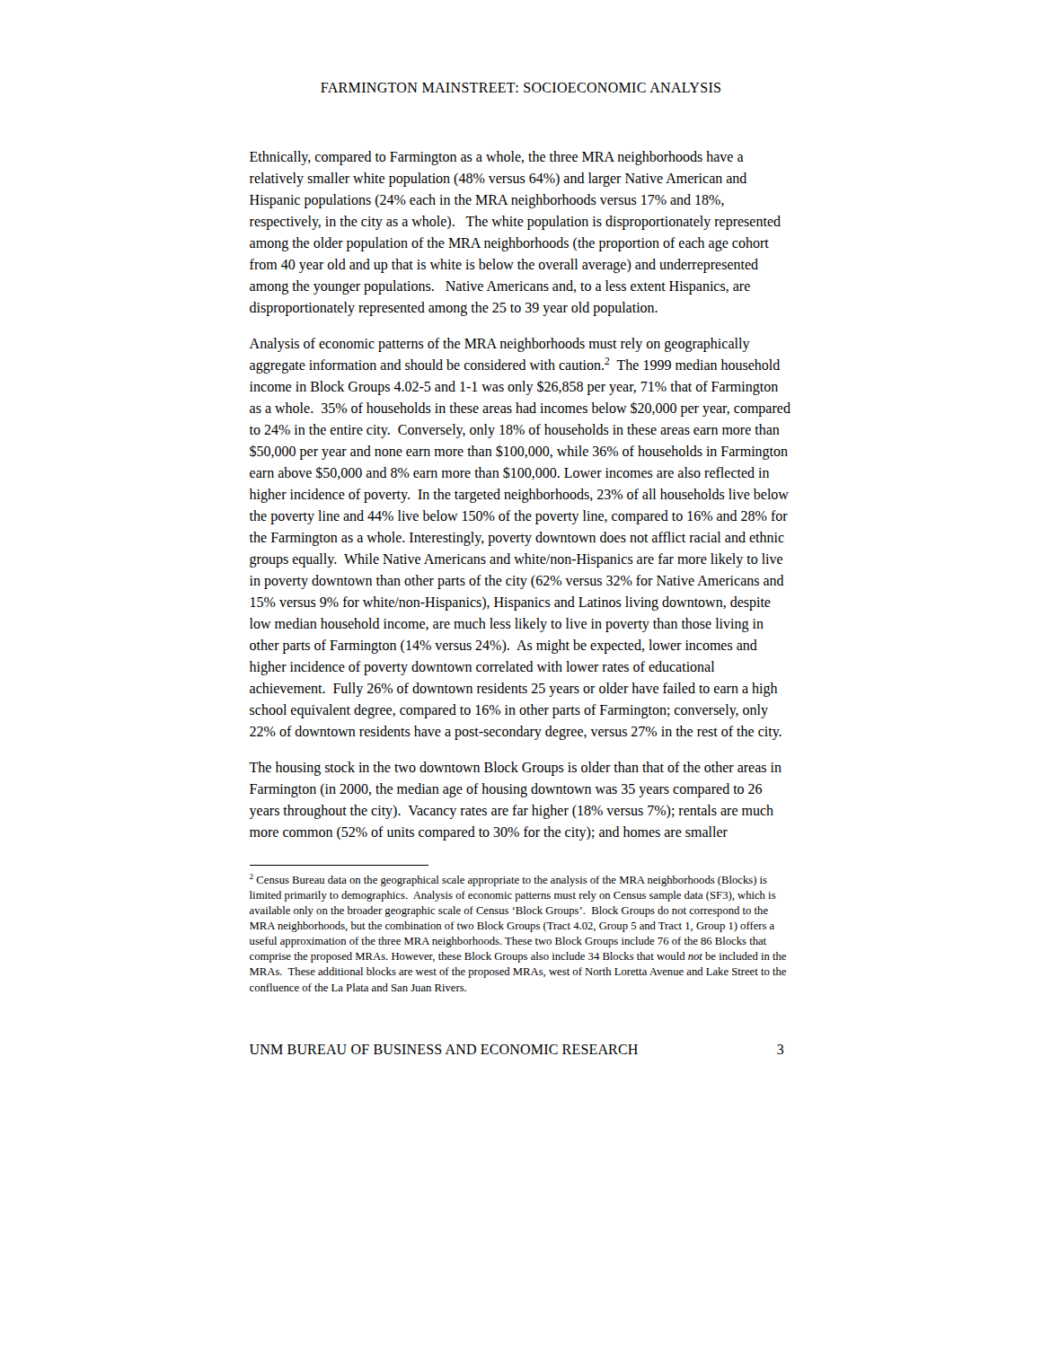FARMINGTON MAINSTREET: SOCIOECONOMIC ANALYSIS
Ethnically, compared to Farmington as a whole, the three MRA neighborhoods have a relatively smaller white population (48% versus 64%) and larger Native American and Hispanic populations (24% each in the MRA neighborhoods versus 17% and 18%, respectively, in the city as a whole). The white population is disproportionately represented among the older population of the MRA neighborhoods (the proportion of each age cohort from 40 year old and up that is white is below the overall average) and underrepresented among the younger populations. Native Americans and, to a less extent Hispanics, are disproportionately represented among the 25 to 39 year old population.
Analysis of economic patterns of the MRA neighborhoods must rely on geographically aggregate information and should be considered with caution.2 The 1999 median household income in Block Groups 4.02-5 and 1-1 was only $26,858 per year, 71% that of Farmington as a whole. 35% of households in these areas had incomes below $20,000 per year, compared to 24% in the entire city. Conversely, only 18% of households in these areas earn more than $50,000 per year and none earn more than $100,000, while 36% of households in Farmington earn above $50,000 and 8% earn more than $100,000. Lower incomes are also reflected in higher incidence of poverty. In the targeted neighborhoods, 23% of all households live below the poverty line and 44% live below 150% of the poverty line, compared to 16% and 28% for the Farmington as a whole. Interestingly, poverty downtown does not afflict racial and ethnic groups equally. While Native Americans and white/non-Hispanics are far more likely to live in poverty downtown than other parts of the city (62% versus 32% for Native Americans and 15% versus 9% for white/non-Hispanics), Hispanics and Latinos living downtown, despite low median household income, are much less likely to live in poverty than those living in other parts of Farmington (14% versus 24%). As might be expected, lower incomes and higher incidence of poverty downtown correlated with lower rates of educational achievement. Fully 26% of downtown residents 25 years or older have failed to earn a high school equivalent degree, compared to 16% in other parts of Farmington; conversely, only 22% of downtown residents have a post-secondary degree, versus 27% in the rest of the city.
The housing stock in the two downtown Block Groups is older than that of the other areas in Farmington (in 2000, the median age of housing downtown was 35 years compared to 26 years throughout the city). Vacancy rates are far higher (18% versus 7%); rentals are much more common (52% of units compared to 30% for the city); and homes are smaller
2 Census Bureau data on the geographical scale appropriate to the analysis of the MRA neighborhoods (Blocks) is limited primarily to demographics. Analysis of economic patterns must rely on Census sample data (SF3), which is available only on the broader geographic scale of Census ‘Block Groups’. Block Groups do not correspond to the MRA neighborhoods, but the combination of two Block Groups (Tract 4.02, Group 5 and Tract 1, Group 1) offers a useful approximation of the three MRA neighborhoods. These two Block Groups include 76 of the 86 Blocks that comprise the proposed MRAs. However, these Block Groups also include 34 Blocks that would not be included in the MRAs. These additional blocks are west of the proposed MRAs, west of North Loretta Avenue and Lake Street to the confluence of the La Plata and San Juan Rivers.
UNM BUREAU OF BUSINESS AND ECONOMIC RESEARCH
3